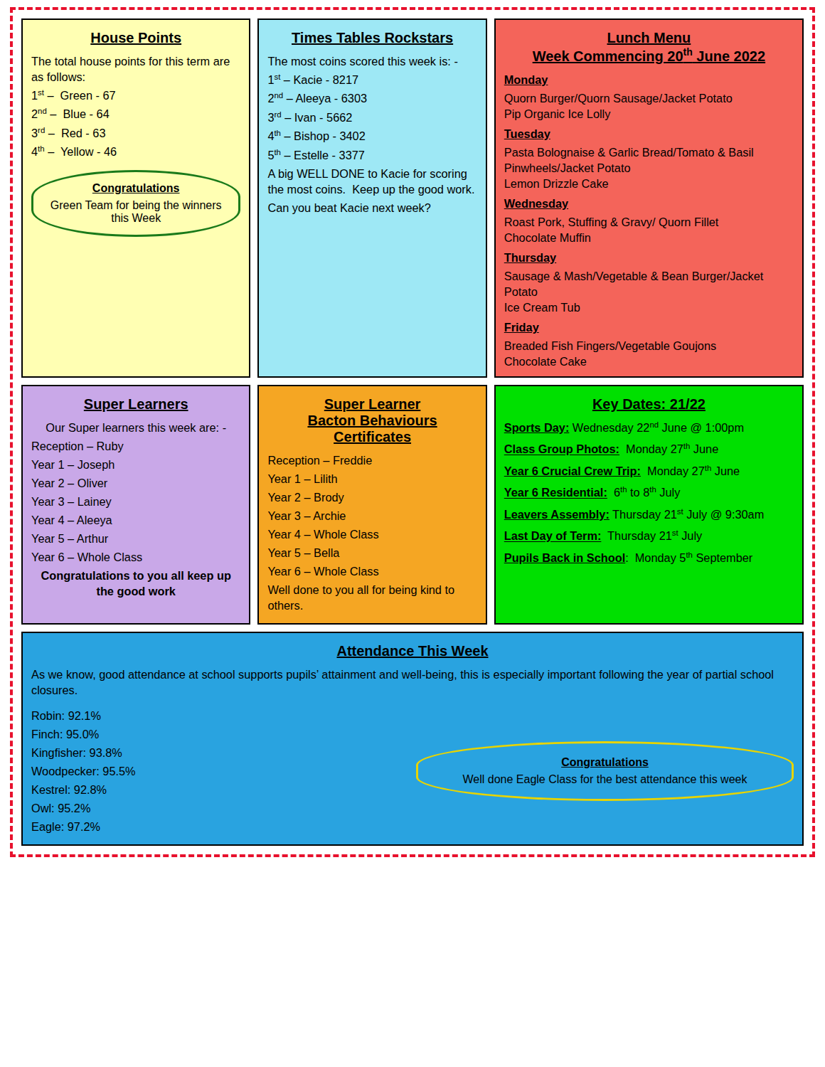House Points
The total house points for this term are as follows:
1st – Green - 67
2nd – Blue - 64
3rd – Red - 63
4th – Yellow - 46
Congratulations Green Team for being the winners this Week
Times Tables Rockstars
The most coins scored this week is: -
1st – Kacie - 8217
2nd – Aleeya - 6303
3rd – Ivan - 5662
4th – Bishop - 3402
5th – Estelle - 3377
A big WELL DONE to Kacie for scoring the most coins. Keep up the good work.
Can you beat Kacie next week?
Lunch Menu
Week Commencing 20th June 2022
Monday
Quorn Burger/Quorn Sausage/Jacket Potato
Pip Organic Ice Lolly
Tuesday
Pasta Bolognaise & Garlic Bread/Tomato & Basil Pinwheels/Jacket Potato
Lemon Drizzle Cake
Wednesday
Roast Pork, Stuffing & Gravy/ Quorn Fillet
Chocolate Muffin
Thursday
Sausage & Mash/Vegetable & Bean Burger/Jacket Potato
Ice Cream Tub
Friday
Breaded Fish Fingers/Vegetable Goujons
Chocolate Cake
Super Learners
Our Super learners this week are: -
Reception – Ruby
Year 1 – Joseph
Year 2 – Oliver
Year 3 – Lainey
Year 4 – Aleeya
Year 5 – Arthur
Year 6 – Whole Class
Congratulations to you all keep up the good work
Super Learner
Bacton Behaviours
Certificates
Reception – Freddie
Year 1 – Lilith
Year 2 – Brody
Year 3 – Archie
Year 4 – Whole Class
Year 5 – Bella
Year 6 – Whole Class
Well done to you all for being kind to others.
Key Dates: 21/22
Sports Day: Wednesday 22nd June @ 1:00pm
Class Group Photos: Monday 27th June
Year 6 Crucial Crew Trip: Monday 27th June
Year 6 Residential: 6th to 8th July
Leavers Assembly: Thursday 21st July @ 9:30am
Last Day of Term: Thursday 21st July
Pupils Back in School: Monday 5th September
Attendance This Week
As we know, good attendance at school supports pupils’ attainment and well-being, this is especially important following the year of partial school closures.
Robin: 92.1%
Finch: 95.0%
Kingfisher: 93.8%
Woodpecker: 95.5%
Kestrel: 92.8%
Owl: 95.2%
Eagle: 97.2%
Congratulations Well done Eagle Class for the best attendance this week